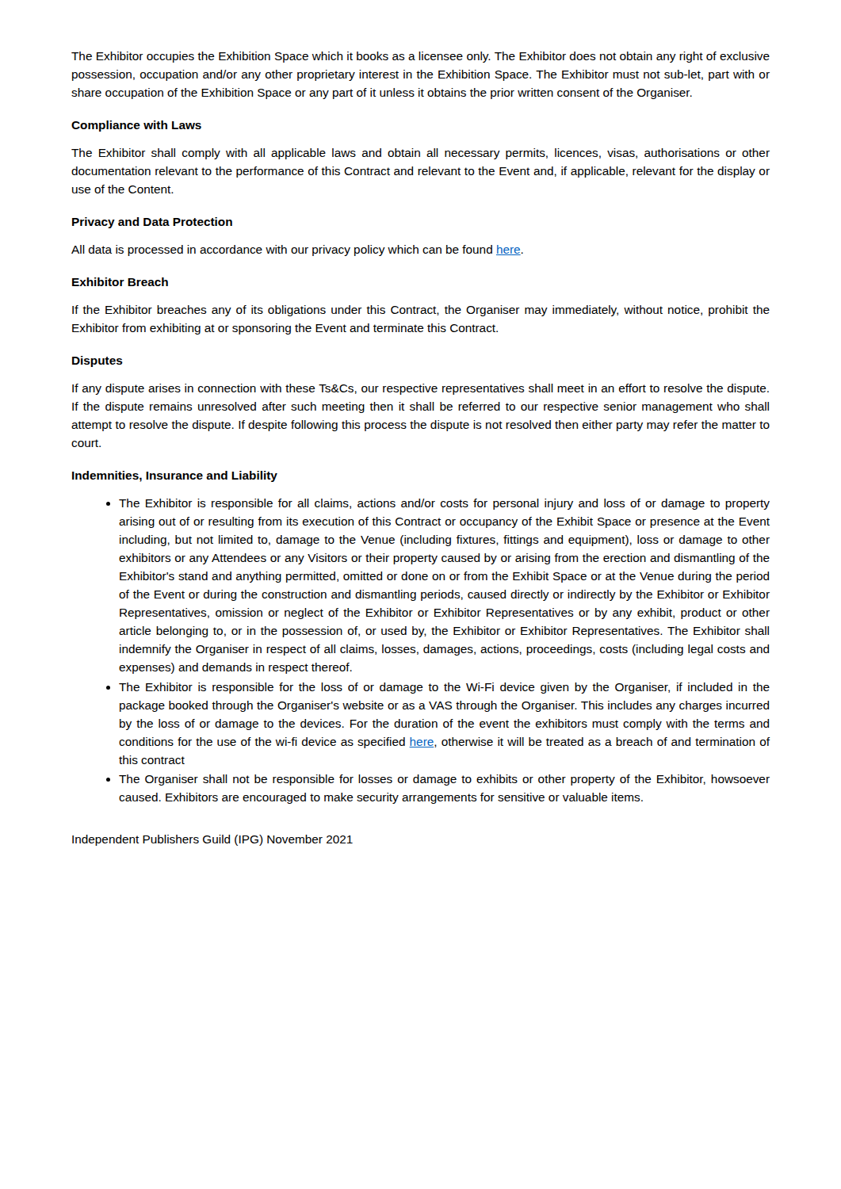The Exhibitor occupies the Exhibition Space which it books as a licensee only. The Exhibitor does not obtain any right of exclusive possession, occupation and/or any other proprietary interest in the Exhibition Space. The Exhibitor must not sub-let, part with or share occupation of the Exhibition Space or any part of it unless it obtains the prior written consent of the Organiser.
Compliance with Laws
The Exhibitor shall comply with all applicable laws and obtain all necessary permits, licences, visas, authorisations or other documentation relevant to the performance of this Contract and relevant to the Event and, if applicable, relevant for the display or use of the Content.
Privacy and Data Protection
All data is processed in accordance with our privacy policy which can be found here.
Exhibitor Breach
If the Exhibitor breaches any of its obligations under this Contract, the Organiser may immediately, without notice, prohibit the Exhibitor from exhibiting at or sponsoring the Event and terminate this Contract.
Disputes
If any dispute arises in connection with these Ts&Cs, our respective representatives shall meet in an effort to resolve the dispute. If the dispute remains unresolved after such meeting then it shall be referred to our respective senior management who shall attempt to resolve the dispute. If despite following this process the dispute is not resolved then either party may refer the matter to court.
Indemnities, Insurance and Liability
The Exhibitor is responsible for all claims, actions and/or costs for personal injury and loss of or damage to property arising out of or resulting from its execution of this Contract or occupancy of the Exhibit Space or presence at the Event including, but not limited to, damage to the Venue (including fixtures, fittings and equipment), loss or damage to other exhibitors or any Attendees or any Visitors or their property caused by or arising from the erection and dismantling of the Exhibitor's stand and anything permitted, omitted or done on or from the Exhibit Space or at the Venue during the period of the Event or during the construction and dismantling periods, caused directly or indirectly by the Exhibitor or Exhibitor Representatives, omission or neglect of the Exhibitor or Exhibitor Representatives or by any exhibit, product or other article belonging to, or in the possession of, or used by, the Exhibitor or Exhibitor Representatives. The Exhibitor shall indemnify the Organiser in respect of all claims, losses, damages, actions, proceedings, costs (including legal costs and expenses) and demands in respect thereof.
The Exhibitor is responsible for the loss of or damage to the Wi-Fi device given by the Organiser, if included in the package booked through the Organiser's website or as a VAS through the Organiser. This includes any charges incurred by the loss of or damage to the devices. For the duration of the event the exhibitors must comply with the terms and conditions for the use of the wi-fi device as specified here, otherwise it will be treated as a breach of and termination of this contract
The Organiser shall not be responsible for losses or damage to exhibits or other property of the Exhibitor, howsoever caused. Exhibitors are encouraged to make security arrangements for sensitive or valuable items.
Independent Publishers Guild (IPG) November 2021